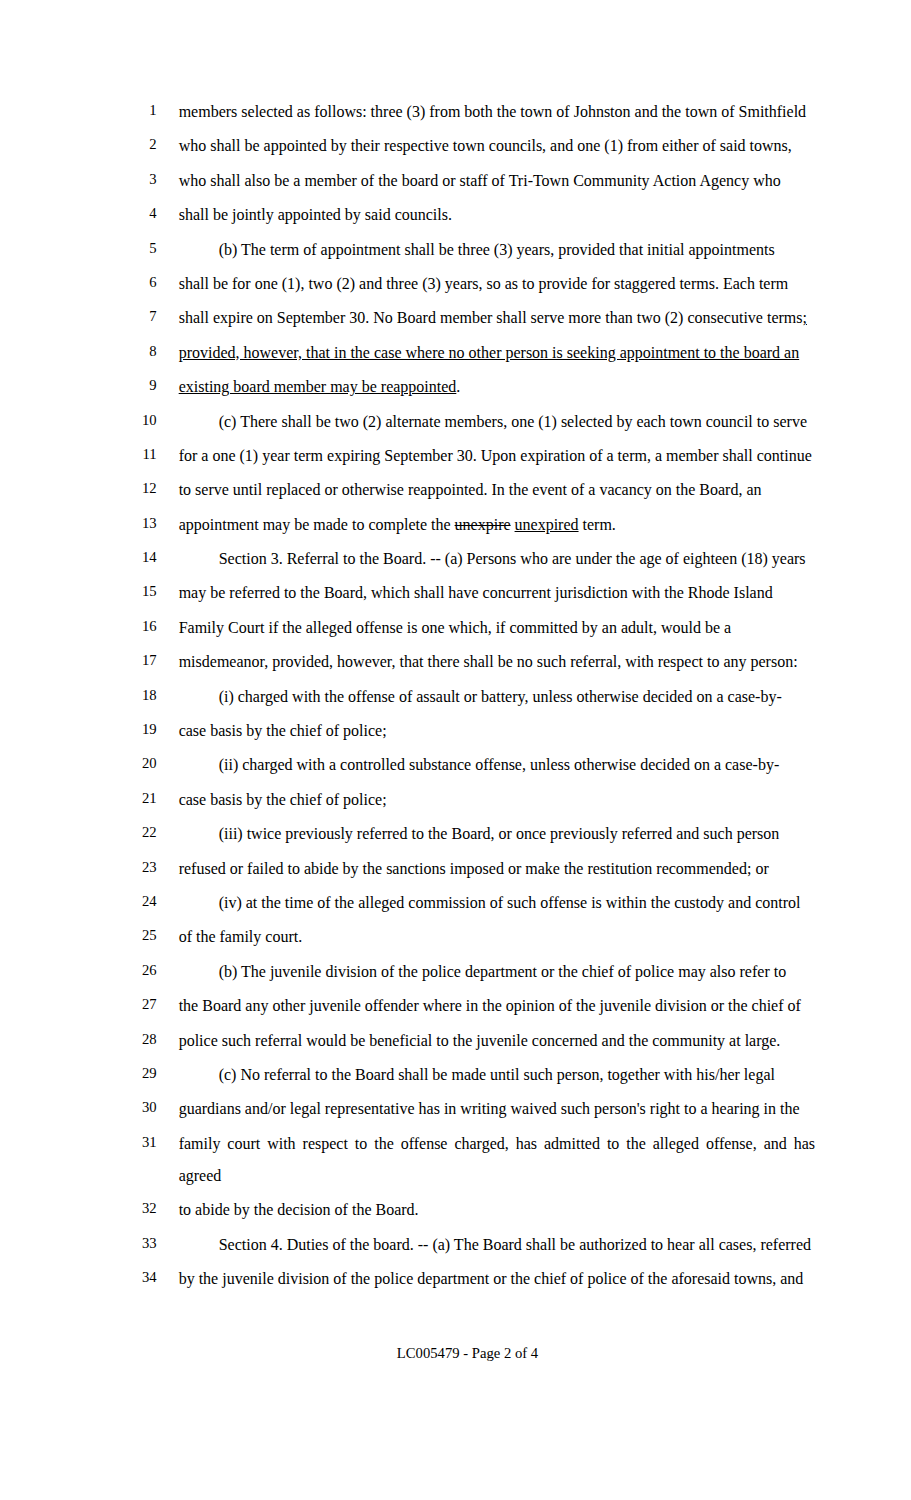1
members selected as follows: three (3) from both the town of Johnston and the town of Smithfield
2
who shall be appointed by their respective town councils, and one (1) from either of said towns,
3
who shall also be a member of the board or staff of Tri-Town Community Action Agency who
4
shall be jointly appointed by said councils.
5
(b) The term of appointment shall be three (3) years, provided that initial appointments
6
shall be for one (1), two (2) and three (3) years, so as to provide for staggered terms. Each term
7
shall expire on September 30. No Board member shall serve more than two (2) consecutive terms;
8
provided, however, that in the case where no other person is seeking appointment to the board an
9
existing board member may be reappointed.
10
(c) There shall be two (2) alternate members, one (1) selected by each town council to serve
11
for a one (1) year term expiring September 30. Upon expiration of a term, a member shall continue
12
to serve until replaced or otherwise reappointed. In the event of a vacancy on the Board, an
13
appointment may be made to complete the unexpire unexpired term.
14
Section 3. Referral to the Board. -- (a) Persons who are under the age of eighteen (18) years
15
may be referred to the Board, which shall have concurrent jurisdiction with the Rhode Island
16
Family Court if the alleged offense is one which, if committed by an adult, would be a
17
misdemeanor, provided, however, that there shall be no such referral, with respect to any person:
18
(i) charged with the offense of assault or battery, unless otherwise decided on a case-by-
19
case basis by the chief of police;
20
(ii) charged with a controlled substance offense, unless otherwise decided on a case-by-
21
case basis by the chief of police;
22
(iii) twice previously referred to the Board, or once previously referred and such person
23
refused or failed to abide by the sanctions imposed or make the restitution recommended; or
24
(iv) at the time of the alleged commission of such offense is within the custody and control
25
of the family court.
26
(b) The juvenile division of the police department or the chief of police may also refer to
27
the Board any other juvenile offender where in the opinion of the juvenile division or the chief of
28
police such referral would be beneficial to the juvenile concerned and the community at large.
29
(c) No referral to the Board shall be made until such person, together with his/her legal
30
guardians and/or legal representative has in writing waived such person's right to a hearing in the
31
family court with respect to the offense charged, has admitted to the alleged offense, and has agreed
32
to abide by the decision of the Board.
33
Section 4. Duties of the board. -- (a) The Board shall be authorized to hear all cases, referred
34
by the juvenile division of the police department or the chief of police of the aforesaid towns, and
LC005479 - Page 2 of 4